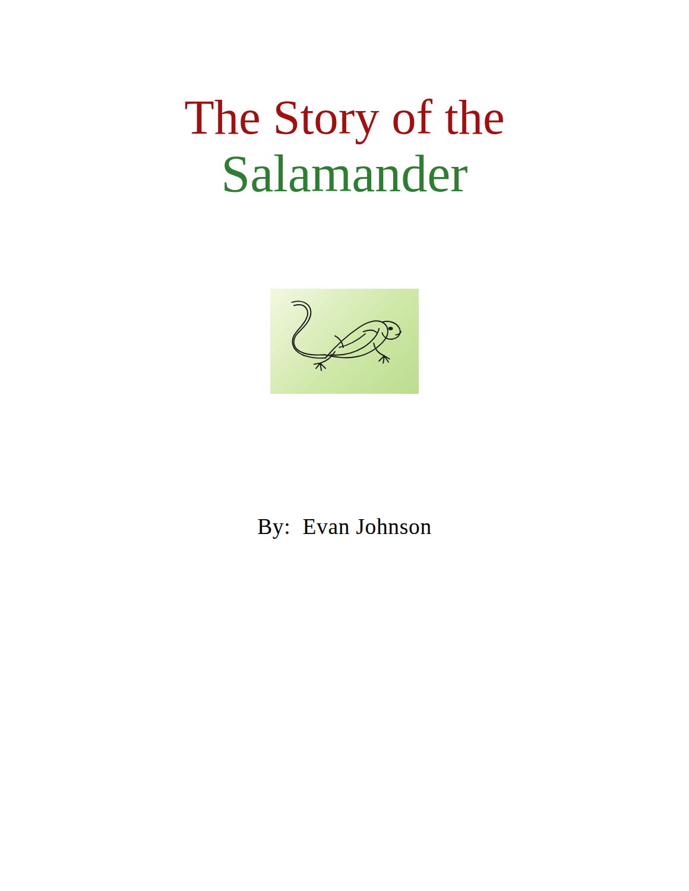The Story of the
Salamander
By: Evan Johnson